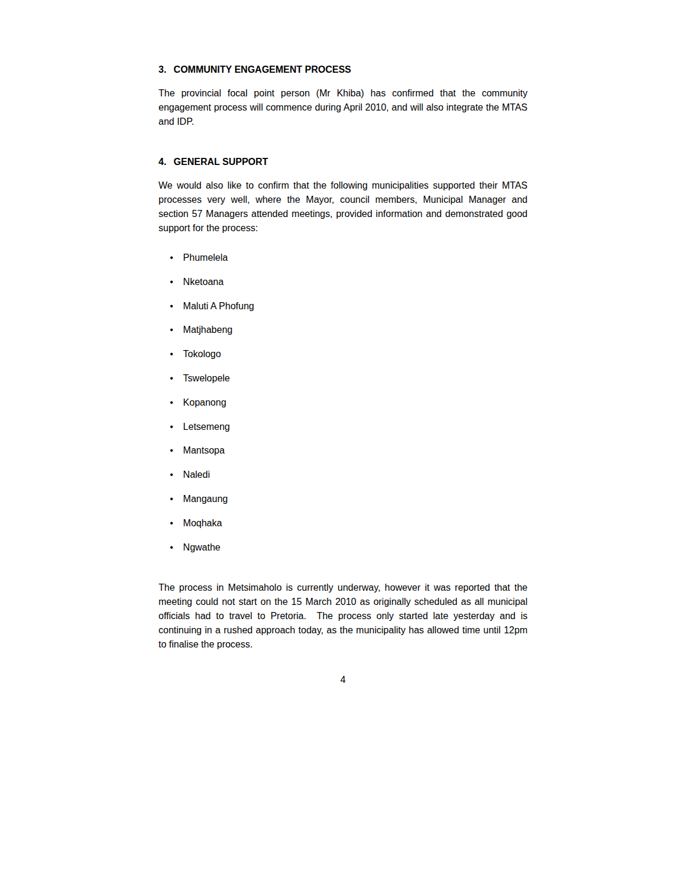3. COMMUNITY ENGAGEMENT PROCESS
The provincial focal point person (Mr Khiba) has confirmed that the community engagement process will commence during April 2010, and will also integrate the MTAS and IDP.
4. GENERAL SUPPORT
We would also like to confirm that the following municipalities supported their MTAS processes very well, where the Mayor, council members, Municipal Manager and section 57 Managers attended meetings, provided information and demonstrated good support for the process:
Phumelela
Nketoana
Maluti A Phofung
Matjhabeng
Tokologo
Tswelopele
Kopanong
Letsemeng
Mantsopa
Naledi
Mangaung
Moqhaka
Ngwathe
The process in Metsimaholo is currently underway, however it was reported that the meeting could not start on the 15 March 2010 as originally scheduled as all municipal officials had to travel to Pretoria. The process only started late yesterday and is continuing in a rushed approach today, as the municipality has allowed time until 12pm to finalise the process.
4